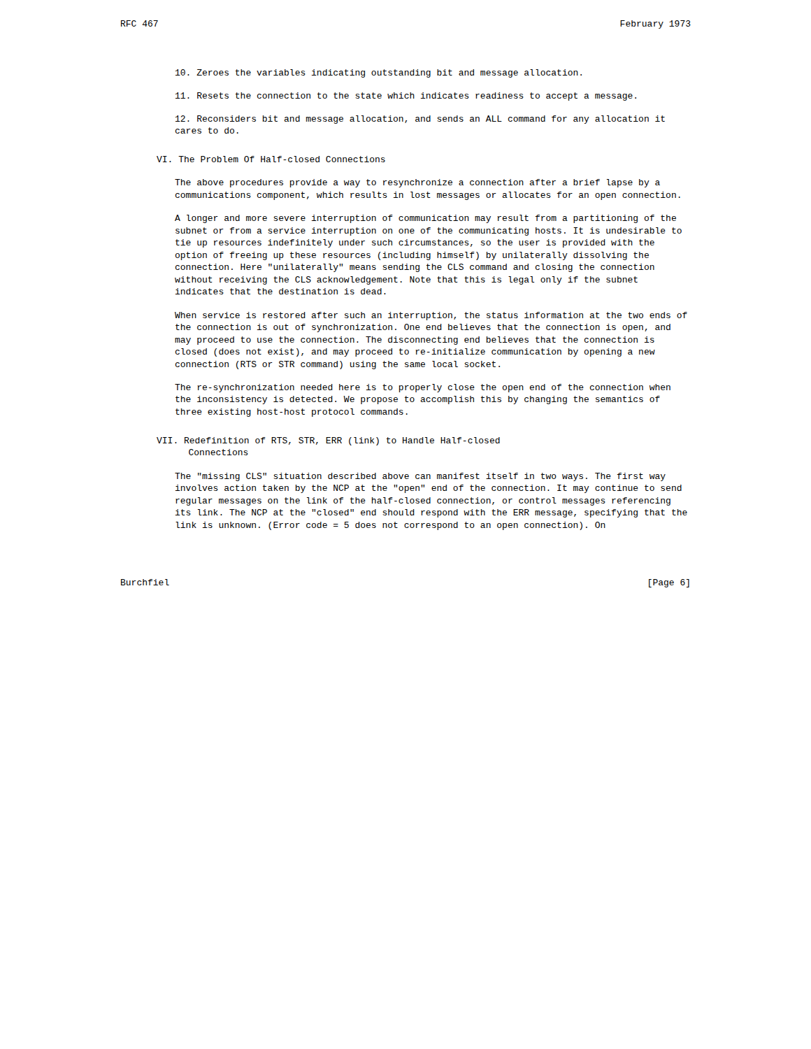RFC 467 February 1973
10. Zeroes the variables indicating outstanding bit and message allocation.
11. Resets the connection to the state which indicates readiness to accept a message.
12. Reconsiders bit and message allocation, and sends an ALL command for any allocation it cares to do.
VI. The Problem Of Half-closed Connections
The above procedures provide a way to resynchronize a connection after a brief lapse by a communications component, which results in lost messages or allocates for an open connection.
A longer and more severe interruption of communication may result from a partitioning of the subnet or from a service interruption on one of the communicating hosts. It is undesirable to tie up resources indefinitely under such circumstances, so the user is provided with the option of freeing up these resources (including himself) by unilaterally dissolving the connection. Here "unilaterally" means sending the CLS command and closing the connection without receiving the CLS acknowledgement. Note that this is legal only if the subnet indicates that the destination is dead.
When service is restored after such an interruption, the status information at the two ends of the connection is out of synchronization. One end believes that the connection is open, and may proceed to use the connection. The disconnecting end believes that the connection is closed (does not exist), and may proceed to re-initialize communication by opening a new connection (RTS or STR command) using the same local socket.
The re-synchronization needed here is to properly close the open end of the connection when the inconsistency is detected. We propose to accomplish this by changing the semantics of three existing host-host protocol commands.
VII. Redefinition of RTS, STR, ERR (link) to Handle Half-closedConnections
The "missing CLS" situation described above can manifest itself in two ways. The first way involves action taken by the NCP at the "open" end of the connection. It may continue to send regular messages on the link of the half-closed connection, or control messages referencing its link. The NCP at the "closed" end should respond with the ERR message, specifying that the link is unknown. (Error code = 5 does not correspond to an open connection). On
Burchfiel [Page 6]